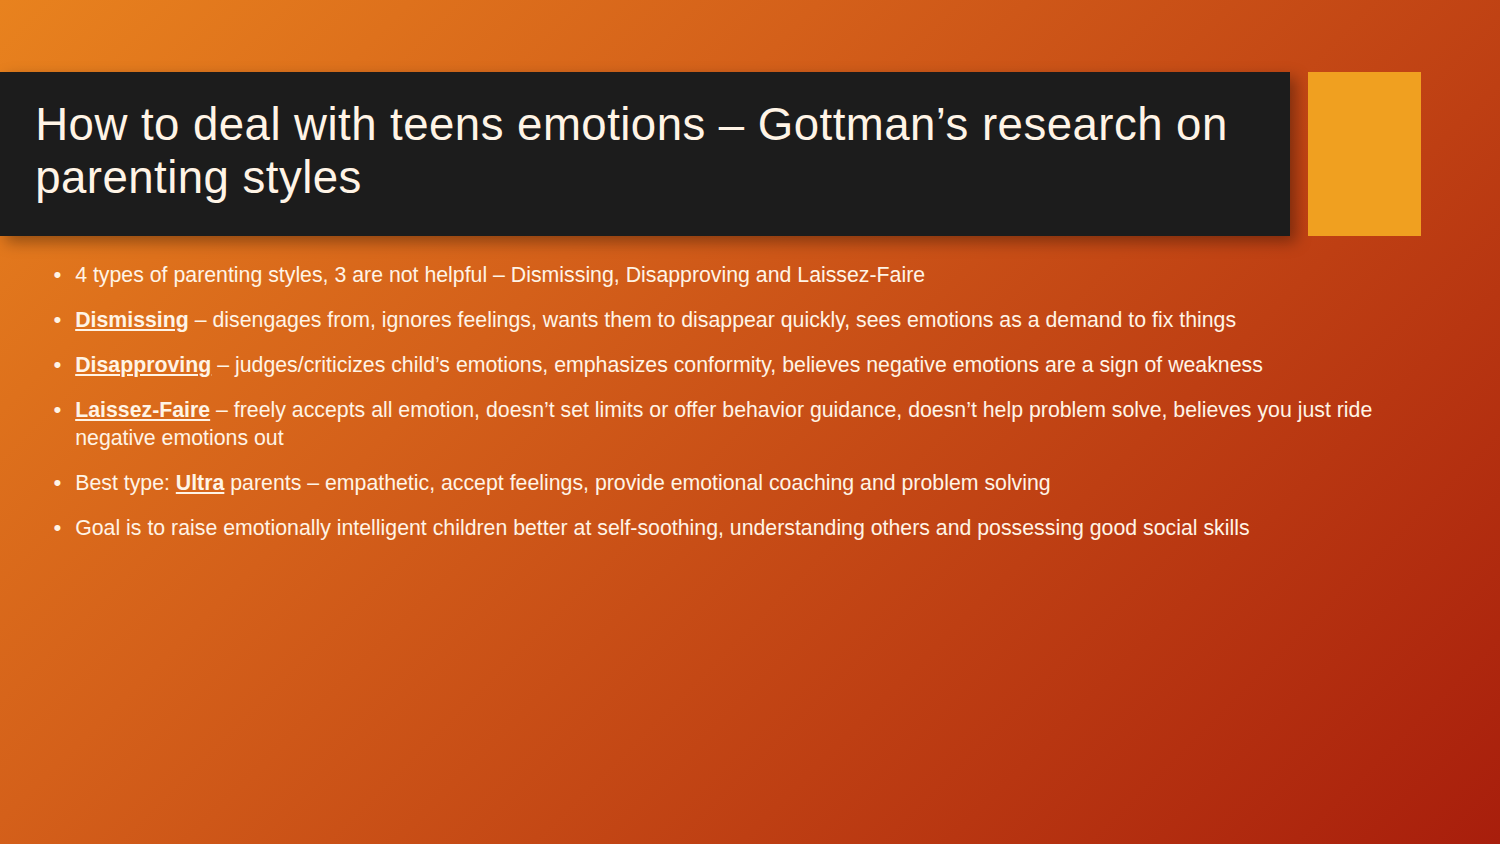How to deal with teens emotions – Gottman’s research on parenting styles
4 types of parenting styles, 3 are not helpful – Dismissing, Disapproving and Laissez-Faire
Dismissing – disengages from, ignores feelings, wants them to disappear quickly, sees emotions as a demand to fix things
Disapproving – judges/criticizes child’s emotions, emphasizes conformity, believes negative emotions are a sign of weakness
Laissez-Faire – freely accepts all emotion, doesn’t set limits or offer behavior guidance, doesn’t help problem solve, believes you just ride negative emotions out
Best type: Ultra parents – empathetic, accept feelings, provide emotional coaching and problem solving
Goal is to raise emotionally intelligent children better at self-soothing, understanding others and possessing good social skills